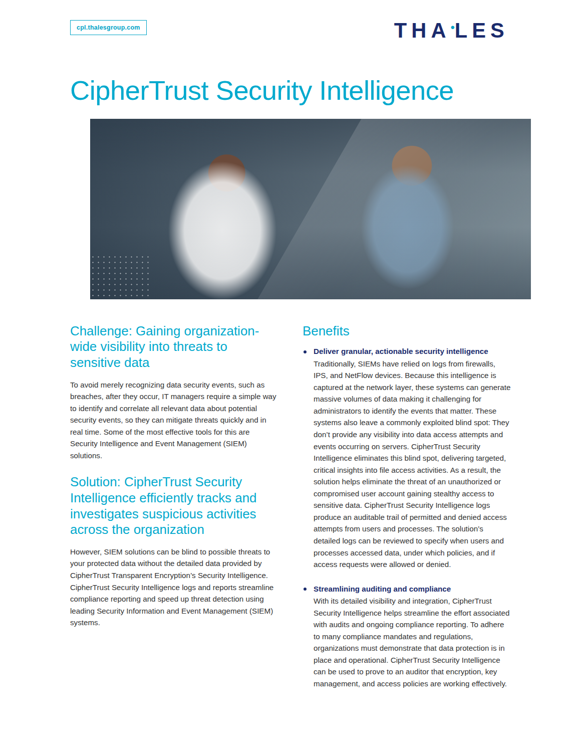cpl.thalesgroup.com
THA•LES
CipherTrust Security Intelligence
Challenge: Gaining organization-wide visibility into threats to sensitive data
To avoid merely recognizing data security events, such as breaches, after they occur, IT managers require a simple way to identify and correlate all relevant data about potential security events, so they can mitigate threats quickly and in real time. Some of the most effective tools for this are Security Intelligence and Event Management (SIEM) solutions.
Solution: CipherTrust Security Intelligence efficiently tracks and investigates suspicious activities across the organization
However, SIEM solutions can be blind to possible threats to your protected data without the detailed data provided by CipherTrust Transparent Encryption’s Security Intelligence. CipherTrust Security Intelligence logs and reports streamline compliance reporting and speed up threat detection using leading Security Information and Event Management (SIEM) systems.
Benefits
Deliver granular, actionable security intelligence Traditionally, SIEMs have relied on logs from firewalls, IPS, and NetFlow devices. Because this intelligence is captured at the network layer, these systems can generate massive volumes of data making it challenging for administrators to identify the events that matter. These systems also leave a commonly exploited blind spot: They don’t provide any visibility into data access attempts and events occurring on servers. CipherTrust Security Intelligence eliminates this blind spot, delivering targeted, critical insights into file access activities. As a result, the solution helps eliminate the threat of an unauthorized or compromised user account gaining stealthy access to sensitive data. CipherTrust Security Intelligence logs produce an auditable trail of permitted and denied access attempts from users and processes. The solution’s detailed logs can be reviewed to specify when users and processes accessed data, under which policies, and if access requests were allowed or denied.
Streamlining auditing and compliance With its detailed visibility and integration, CipherTrust Security Intelligence helps streamline the effort associated with audits and ongoing compliance reporting. To adhere to many compliance mandates and regulations, organizations must demonstrate that data protection is in place and operational. CipherTrust Security Intelligence can be used to prove to an auditor that encryption, key management, and access policies are working effectively.